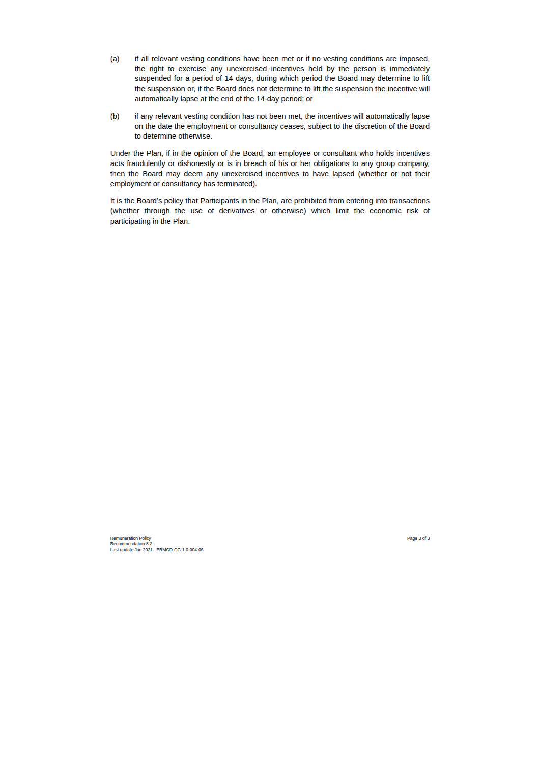(a) if all relevant vesting conditions have been met or if no vesting conditions are imposed, the right to exercise any unexercised incentives held by the person is immediately suspended for a period of 14 days, during which period the Board may determine to lift the suspension or, if the Board does not determine to lift the suspension the incentive will automatically lapse at the end of the 14-day period; or
(b) if any relevant vesting condition has not been met, the incentives will automatically lapse on the date the employment or consultancy ceases, subject to the discretion of the Board to determine otherwise.
Under the Plan, if in the opinion of the Board, an employee or consultant who holds incentives acts fraudulently or dishonestly or is in breach of his or her obligations to any group company, then the Board may deem any unexercised incentives to have lapsed (whether or not their employment or consultancy has terminated).
It is the Board’s policy that Participants in the Plan, are prohibited from entering into transactions (whether through the use of derivatives or otherwise) which limit the economic risk of participating in the Plan.
Remuneration Policy
Recommendation 8.2
Last update Jun 2021. ERMCD-CG-1.0-004-06
Page 3 of 3